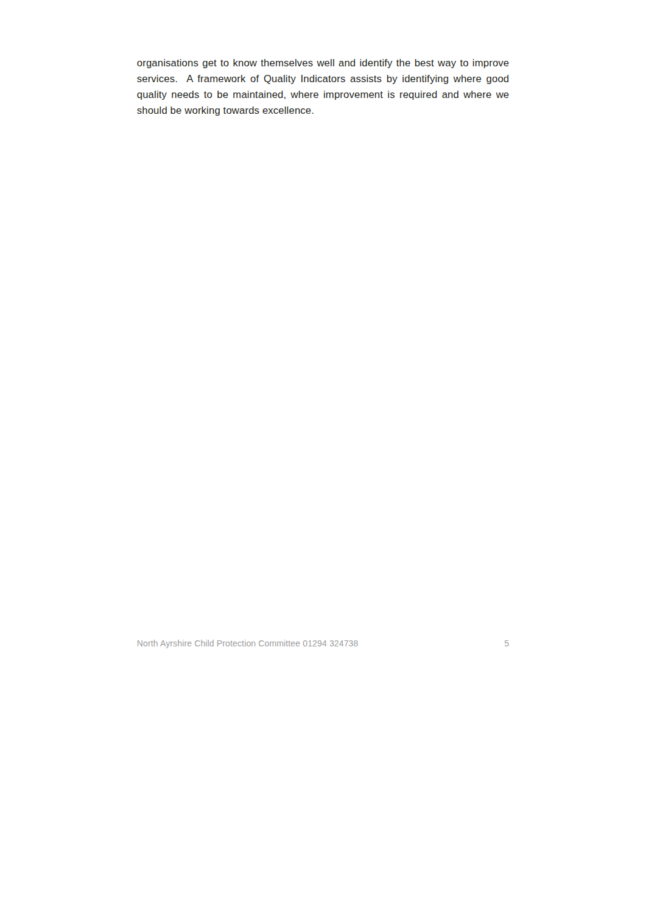organisations get to know themselves well and identify the best way to improve services. A framework of Quality Indicators assists by identifying where good quality needs to be maintained, where improvement is required and where we should be working towards excellence.
North Ayrshire Child Protection Committee 01294 324738 5